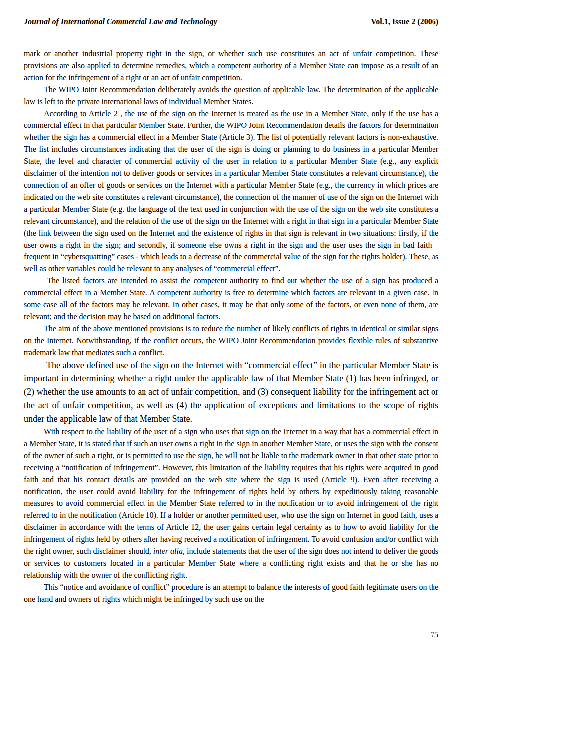Journal of International Commercial Law and Technology Vol.1, Issue 2 (2006)
mark or another industrial property right in the sign, or whether such use constitutes an act of unfair competition. These provisions are also applied to determine remedies, which a competent authority of a Member State can impose as a result of an action for the infringement of a right or an act of unfair competition.
The WIPO Joint Recommendation deliberately avoids the question of applicable law. The determination of the applicable law is left to the private international laws of individual Member States.
According to Article 2 , the use of the sign on the Internet is treated as the use in a Member State, only if the use has a commercial effect in that particular Member State. Further, the WIPO Joint Recommendation details the factors for determination whether the sign has a commercial effect in a Member State (Article 3). The list of potentially relevant factors is non-exhaustive. The list includes circumstances indicating that the user of the sign is doing or planning to do business in a particular Member State, the level and character of commercial activity of the user in relation to a particular Member State (e.g., any explicit disclaimer of the intention not to deliver goods or services in a particular Member State constitutes a relevant circumstance), the connection of an offer of goods or services on the Internet with a particular Member State (e.g., the currency in which prices are indicated on the web site constitutes a relevant circumstance), the connection of the manner of use of the sign on the Internet with a particular Member State (e.g. the language of the text used in conjunction with the use of the sign on the web site constitutes a relevant circumstance), and the relation of the use of the sign on the Internet with a right in that sign in a particular Member State (the link between the sign used on the Internet and the existence of rights in that sign is relevant in two situations: firstly, if the user owns a right in the sign; and secondly, if someone else owns a right in the sign and the user uses the sign in bad faith – frequent in “cybersquatting” cases - which leads to a decrease of the commercial value of the sign for the rights holder). These, as well as other variables could be relevant to any analyses of “commercial effect”.
The listed factors are intended to assist the competent authority to find out whether the use of a sign has produced a commercial effect in a Member State. A competent authority is free to determine which factors are relevant in a given case. In some case all of the factors may be relevant. In other cases, it may be that only some of the factors, or even none of them, are relevant; and the decision may be based on additional factors.
The aim of the above mentioned provisions is to reduce the number of likely conflicts of rights in identical or similar signs on the Internet. Notwithstanding, if the conflict occurs, the WIPO Joint Recommendation provides flexible rules of substantive trademark law that mediates such a conflict.
The above defined use of the sign on the Internet with “commercial effect” in the particular Member State is important in determining whether a right under the applicable law of that Member State (1) has been infringed, or (2) whether the use amounts to an act of unfair competition, and (3) consequent liability for the infringement act or the act of unfair competition, as well as (4) the application of exceptions and limitations to the scope of rights under the applicable law of that Member State.
With respect to the liability of the user of a sign who uses that sign on the Internet in a way that has a commercial effect in a Member State, it is stated that if such an user owns a right in the sign in another Member State, or uses the sign with the consent of the owner of such a right, or is permitted to use the sign, he will not be liable to the trademark owner in that other state prior to receiving a “notification of infringement”. However, this limitation of the liability requires that his rights were acquired in good faith and that his contact details are provided on the web site where the sign is used (Article 9). Even after receiving a notification, the user could avoid liability for the infringement of rights held by others by expeditiously taking reasonable measures to avoid commercial effect in the Member State referred to in the notification or to avoid infringement of the right referred to in the notification (Article 10). If a holder or another permitted user, who use the sign on Internet in good faith, uses a disclaimer in accordance with the terms of Article 12, the user gains certain legal certainty as to how to avoid liability for the infringement of rights held by others after having received a notification of infringement. To avoid confusion and/or conflict with the right owner, such disclaimer should, inter alia, include statements that the user of the sign does not intend to deliver the goods or services to customers located in a particular Member State where a conflicting right exists and that he or she has no relationship with the owner of the conflicting right.
This “notice and avoidance of conflict” procedure is an attempt to balance the interests of good faith legitimate users on the one hand and owners of rights which might be infringed by such use on the
75